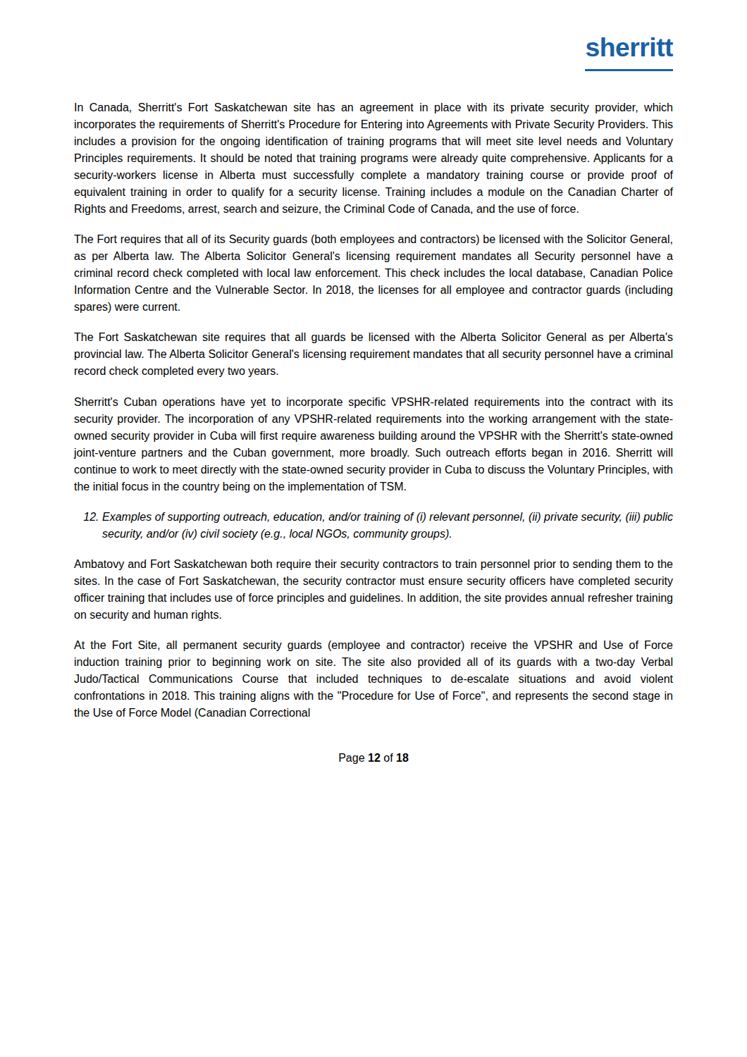sherritt
In Canada, Sherritt's Fort Saskatchewan site has an agreement in place with its private security provider, which incorporates the requirements of Sherritt's Procedure for Entering into Agreements with Private Security Providers. This includes a provision for the ongoing identification of training programs that will meet site level needs and Voluntary Principles requirements. It should be noted that training programs were already quite comprehensive. Applicants for a security-workers license in Alberta must successfully complete a mandatory training course or provide proof of equivalent training in order to qualify for a security license. Training includes a module on the Canadian Charter of Rights and Freedoms, arrest, search and seizure, the Criminal Code of Canada, and the use of force.
The Fort requires that all of its Security guards (both employees and contractors) be licensed with the Solicitor General, as per Alberta law. The Alberta Solicitor General's licensing requirement mandates all Security personnel have a criminal record check completed with local law enforcement. This check includes the local database, Canadian Police Information Centre and the Vulnerable Sector. In 2018, the licenses for all employee and contractor guards (including spares) were current.
The Fort Saskatchewan site requires that all guards be licensed with the Alberta Solicitor General as per Alberta's provincial law. The Alberta Solicitor General's licensing requirement mandates that all security personnel have a criminal record check completed every two years.
Sherritt's Cuban operations have yet to incorporate specific VPSHR-related requirements into the contract with its security provider. The incorporation of any VPSHR-related requirements into the working arrangement with the state-owned security provider in Cuba will first require awareness building around the VPSHR with the Sherritt's state-owned joint-venture partners and the Cuban government, more broadly. Such outreach efforts began in 2016. Sherritt will continue to work to meet directly with the state-owned security provider in Cuba to discuss the Voluntary Principles, with the initial focus in the country being on the implementation of TSM.
Examples of supporting outreach, education, and/or training of (i) relevant personnel, (ii) private security, (iii) public security, and/or (iv) civil society (e.g., local NGOs, community groups).
Ambatovy and Fort Saskatchewan both require their security contractors to train personnel prior to sending them to the sites. In the case of Fort Saskatchewan, the security contractor must ensure security officers have completed security officer training that includes use of force principles and guidelines. In addition, the site provides annual refresher training on security and human rights.
At the Fort Site, all permanent security guards (employee and contractor) receive the VPSHR and Use of Force induction training prior to beginning work on site. The site also provided all of its guards with a two-day Verbal Judo/Tactical Communications Course that included techniques to de-escalate situations and avoid violent confrontations in 2018. This training aligns with the "Procedure for Use of Force", and represents the second stage in the Use of Force Model (Canadian Correctional
Page 12 of 18